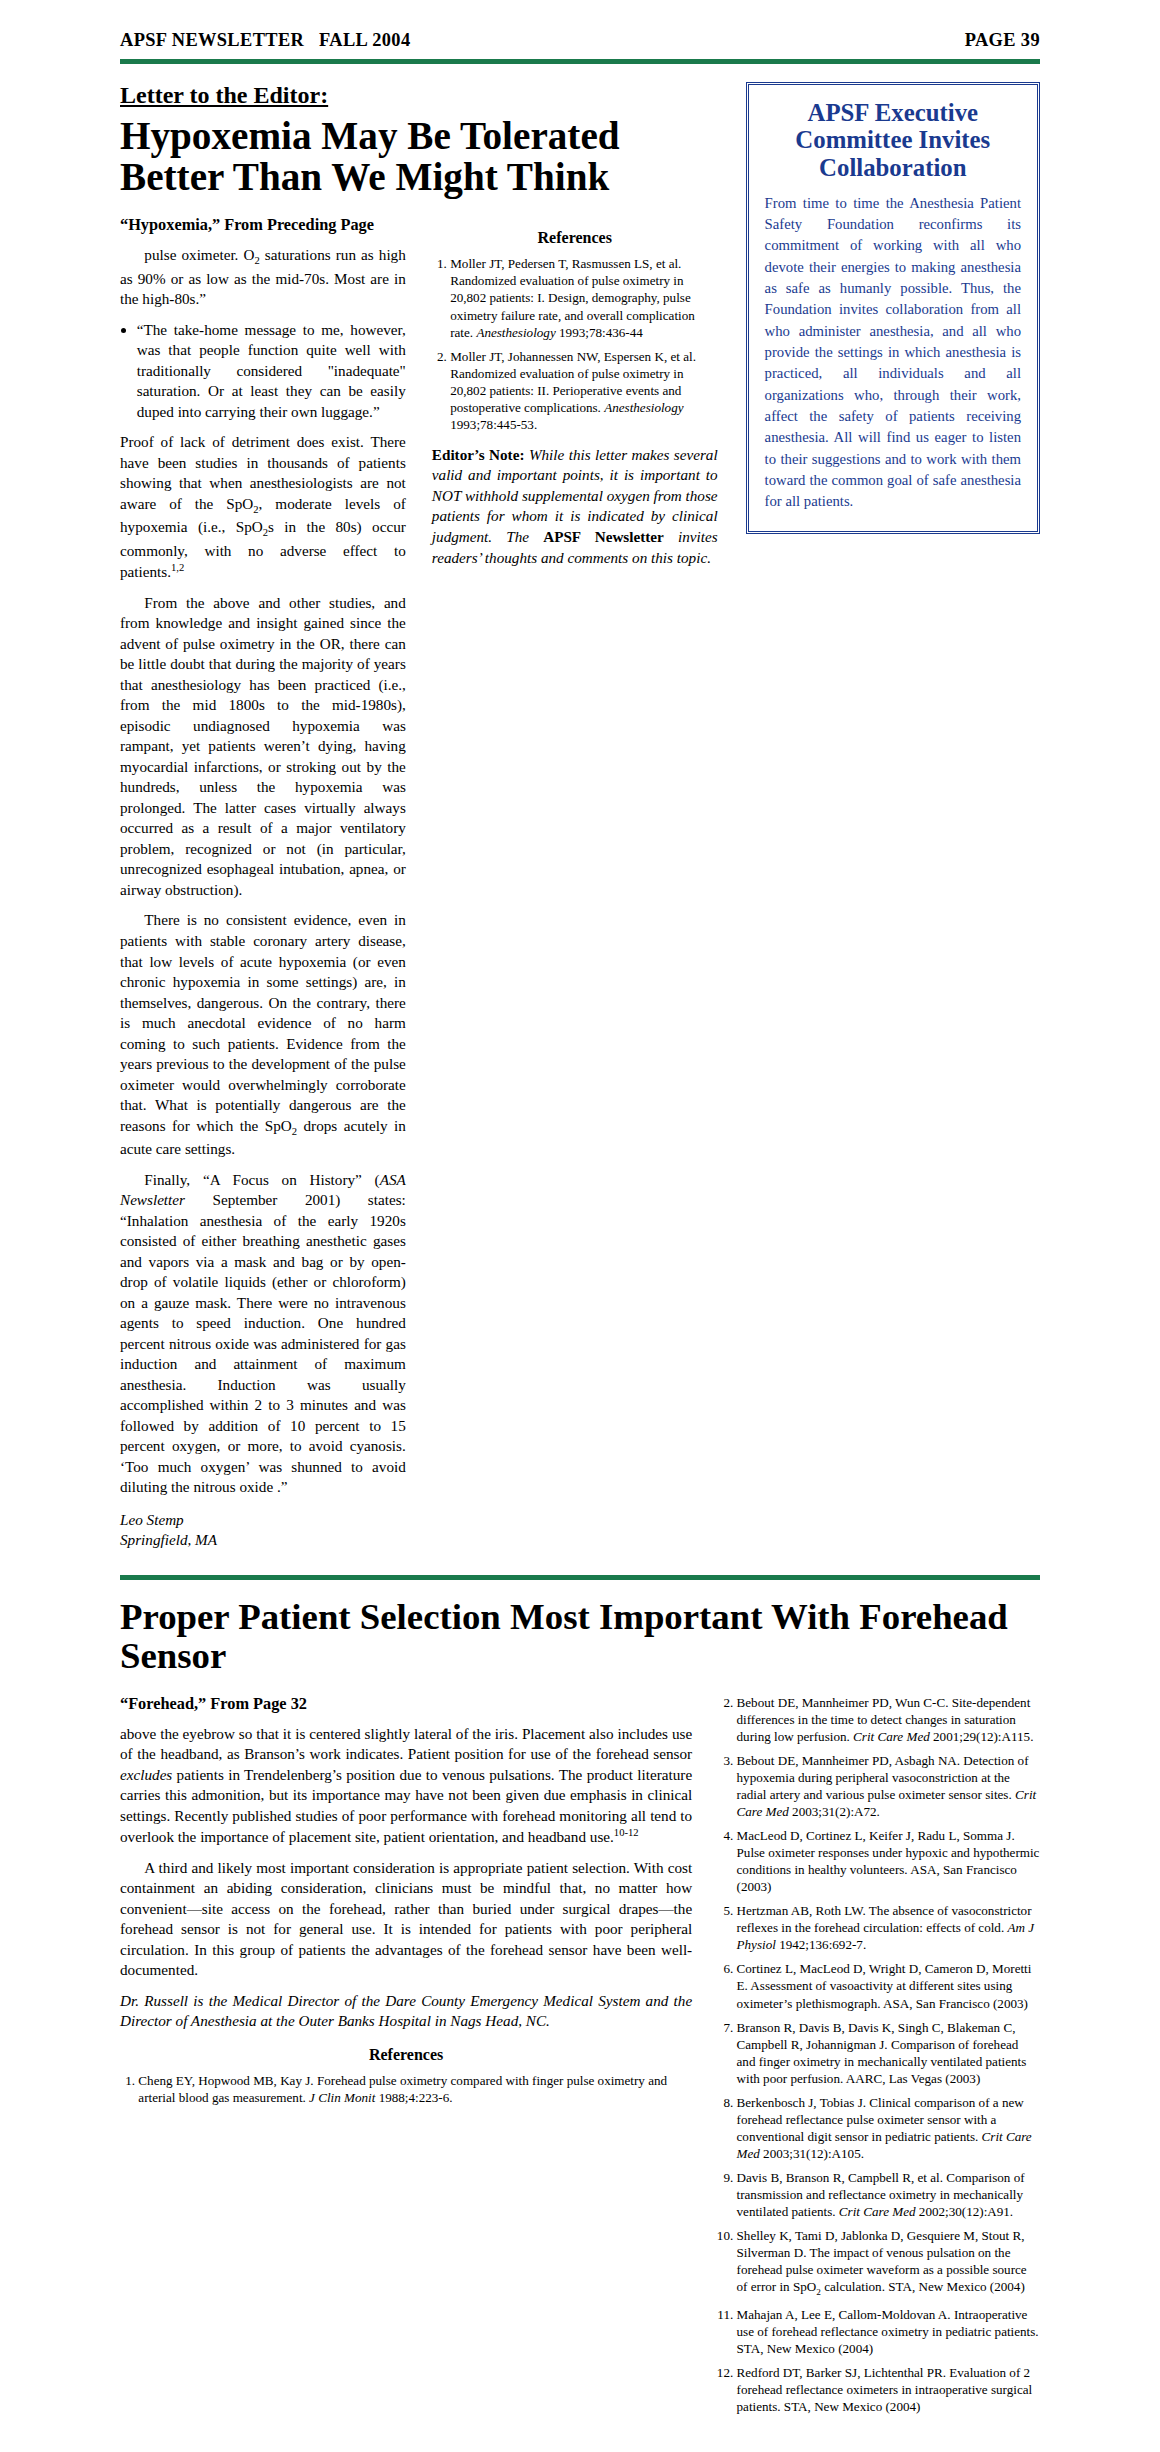APSF Newsletter Fall 2004
Page 39
Letter to the Editor:
Hypoxemia May Be Tolerated Better Than We Might Think
“Hypoxemia,” From Preceding Page
pulse oximeter. O2 saturations run as high as 90% or as low as the mid-70s. Most are in the high-80s.”
“The take-home message to me, however, was that people function quite well with traditionally considered "inadequate" saturation. Or at least they can be easily duped into carrying their own luggage.”
Proof of lack of detriment does exist. There have been studies in thousands of patients showing that when anesthesiologists are not aware of the SpO2, moderate levels of hypoxemia (i.e., SpO2s in the 80s) occur commonly, with no adverse effect to patients.1,2
From the above and other studies, and from knowledge and insight gained since the advent of pulse oximetry in the OR, there can be little doubt that during the majority of years that anesthesiology has been practiced (i.e., from the mid 1800s to the mid-1980s), episodic undiagnosed hypoxemia was rampant, yet patients weren’t dying, having myocardial infarctions, or stroking out by the hundreds, unless the hypoxemia was prolonged. The latter cases virtually always occurred as a result of a major ventilatory problem, recognized or not (in particular, unrecognized esophageal intubation, apnea, or airway obstruction).
There is no consistent evidence, even in patients with stable coronary artery disease, that low levels of acute hypoxemia (or even chronic hypoxemia in some settings) are, in themselves, dangerous. On the contrary, there is much anecdotal evidence of no harm coming to such patients. Evidence from the years previous to the development of the pulse oximeter would overwhelmingly corroborate that. What is potentially dangerous are the reasons for which the SpO2 drops acutely in acute care settings.
Finally, “A Focus on History” (ASA Newsletter September 2001) states: “Inhalation anesthesia of the early 1920s consisted of either breathing anesthetic gases and vapors via a mask and bag or by open-drop of volatile liquids (ether or chloroform) on a gauze mask. There were no intravenous agents to speed induction. One hundred percent nitrous oxide was administered for gas induction and attainment of maximum anesthesia. Induction was usually accomplished within 2 to 3 minutes and was followed by addition of 10 percent to 15 percent oxygen, or more, to avoid cyanosis. ‘Too much oxygen’ was shunned to avoid diluting the nitrous oxide .”
Leo Stemp
Springfield, MA
References
Moller JT, Pedersen T, Rasmussen LS, et al. Randomized evaluation of pulse oximetry in 20,802 patients: I. Design, demography, pulse oximetry failure rate, and overall complication rate. Anesthesiology 1993;78:436-44
Moller JT, Johannessen NW, Espersen K, et al. Randomized evaluation of pulse oximetry in 20,802 patients: II. Perioperative events and postoperative complications. Anesthesiology 1993;78:445-53.
Editor’s Note: While this letter makes several valid and important points, it is important to NOT withhold supplemental oxygen from those patients for whom it is indicated by clinical judgment. The APSF Newsletter invites readers’ thoughts and comments on this topic.
APSF Executive Committee Invites Collaboration
From time to time the Anesthesia Patient Safety Foundation reconfirms its commitment of working with all who devote their energies to making anesthesia as safe as humanly possible. Thus, the Foundation invites collaboration from all who administer anesthesia, and all who provide the settings in which anesthesia is practiced, all individuals and all organizations who, through their work, affect the safety of patients receiving anesthesia. All will find us eager to listen to their suggestions and to work with them toward the common goal of safe anesthesia for all patients.
Proper Patient Selection Most Important With Forehead Sensor
“Forehead,” From Page 32
above the eyebrow so that it is centered slightly lateral of the iris. Placement also includes use of the headband, as Branson’s work indicates. Patient position for use of the forehead sensor excludes patients in Trendelenberg’s position due to venous pulsations. The product literature carries this admonition, but its importance may have not been given due emphasis in clinical settings. Recently published studies of poor performance with forehead monitoring all tend to overlook the importance of placement site, patient orientation, and headband use.10-12
A third and likely most important consideration is appropriate patient selection. With cost containment an abiding consideration, clinicians must be mindful that, no matter how convenient—site access on the forehead, rather than buried under surgical drapes—the forehead sensor is not for general use. It is intended for patients with poor peripheral circulation. In this group of patients the advantages of the forehead sensor have been well-documented.
Dr. Russell is the Medical Director of the Dare County Emergency Medical System and the Director of Anesthesia at the Outer Banks Hospital in Nags Head, NC.
References
Cheng EY, Hopwood MB, Kay J. Forehead pulse oximetry compared with finger pulse oximetry and arterial blood gas measurement. J Clin Monit 1988;4:223-6.
Bebout DE, Mannheimer PD, Wun C-C. Site-dependent differences in the time to detect changes in saturation during low perfusion. Crit Care Med 2001;29(12):A115.
Bebout DE, Mannheimer PD, Asbagh NA. Detection of hypoxemia during peripheral vasoconstriction at the radial artery and various pulse oximeter sensor sites. Crit Care Med 2003;31(2):A72.
MacLeod D, Cortinez L, Keifer J, Radu L, Somma J. Pulse oximeter responses under hypoxic and hypothermic conditions in healthy volunteers. ASA, San Francisco (2003)
Hertzman AB, Roth LW. The absence of vasoconstrictor reflexes in the forehead circulation: effects of cold. Am J Physiol 1942;136:692-7.
Cortinez L, MacLeod D, Wright D, Cameron D, Moretti E. Assessment of vasoactivity at different sites using oximeter’s plethismograph. ASA, San Francisco (2003)
Branson R, Davis B, Davis K, Singh C, Blakeman C, Campbell R, Johannigman J. Comparison of forehead and finger oximetry in mechanically ventilated patients with poor perfusion. AARC, Las Vegas (2003)
Berkenbosch J, Tobias J. Clinical comparison of a new forehead reflectance pulse oximeter sensor with a conventional digit sensor in pediatric patients. Crit Care Med 2003;31(12):A105.
Davis B, Branson R, Campbell R, et al. Comparison of transmission and reflectance oximetry in mechanically ventilated patients. Crit Care Med 2002;30(12):A91.
Shelley K, Tami D, Jablonka D, Gesquiere M, Stout R, Silverman D. The impact of venous pulsation on the forehead pulse oximeter waveform as a possible source of error in SpO2 calculation. STA, New Mexico (2004)
Mahajan A, Lee E, Callom-Moldovan A. Intraoperative use of forehead reflectance oximetry in pediatric patients. STA, New Mexico (2004)
Redford DT, Barker SJ, Lichtenthal PR. Evaluation of 2 forehead reflectance oximeters in intraoperative surgical patients. STA, New Mexico (2004)